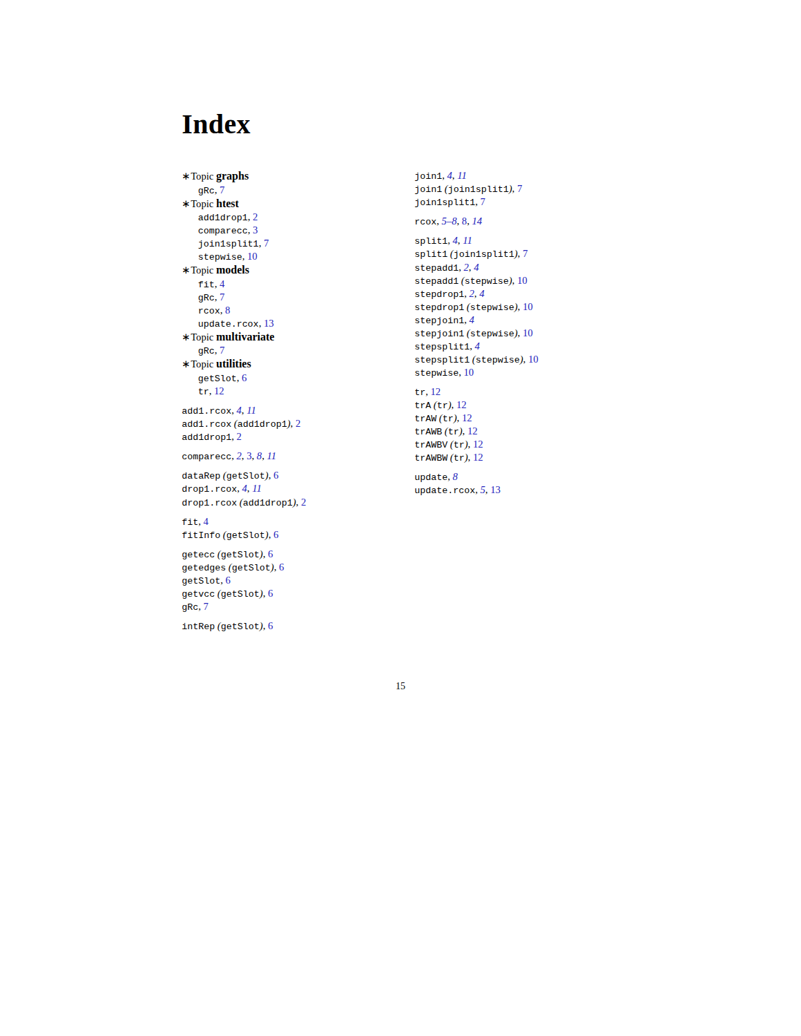Index
∗Topic graphs
gRc, 7
∗Topic htest
add1drop1, 2
comparecc, 3
join1split1, 7
stepwise, 10
∗Topic models
fit, 4
gRc, 7
rcox, 8
update.rcox, 13
∗Topic multivariate
gRc, 7
∗Topic utilities
getSlot, 6
tr, 12
add1.rcox, 4, 11
add1.rcox (add1drop1), 2
add1drop1, 2
comparecc, 2, 3, 8, 11
dataRep (getSlot), 6
drop1.rcox, 4, 11
drop1.rcox (add1drop1), 2
fit, 4
fitInfo (getSlot), 6
getecc (getSlot), 6
getedges (getSlot), 6
getSlot, 6
getvcc (getSlot), 6
gRc, 7
intRep (getSlot), 6
join1, 4, 11
join1 (join1split1), 7
join1split1, 7
rcox, 5–8, 8, 14
split1, 4, 11
split1 (join1split1), 7
stepadd1, 2, 4
stepadd1 (stepwise), 10
stepdrop1, 2, 4
stepdrop1 (stepwise), 10
stepjoin1, 4
stepjoin1 (stepwise), 10
stepsplit1, 4
stepsplit1 (stepwise), 10
stepwise, 10
tr, 12
trA (tr), 12
trAW (tr), 12
trAWB (tr), 12
trAWBV (tr), 12
trAWBW (tr), 12
update, 8
update.rcox, 5, 13
15